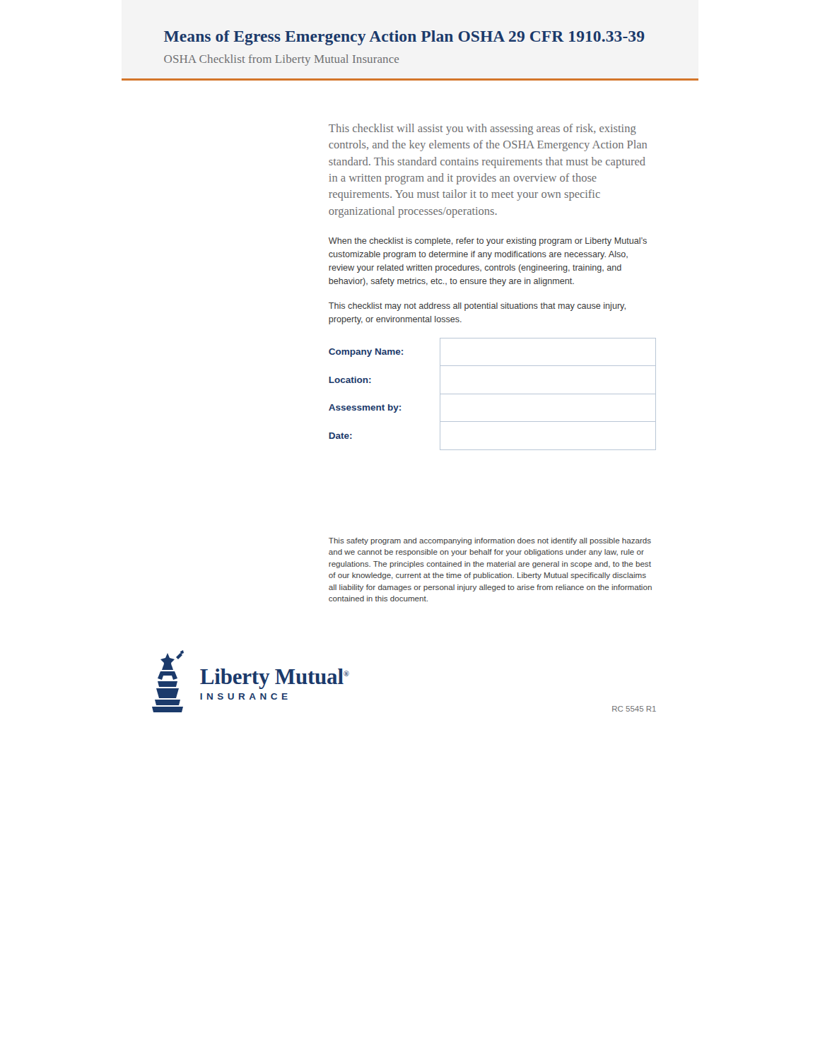Means of Egress Emergency Action Plan OSHA 29 CFR 1910.33-39
OSHA Checklist from Liberty Mutual Insurance
This checklist will assist you with assessing areas of risk, existing controls, and the key elements of the OSHA Emergency Action Plan standard. This standard contains requirements that must be captured in a written program and it provides an overview of those requirements. You must tailor it to meet your own specific organizational processes/operations.
When the checklist is complete, refer to your existing program or Liberty Mutual’s customizable program to determine if any modifications are necessary. Also, review your related written procedures, controls (engineering, training, and behavior), safety metrics, etc., to ensure they are in alignment.
This checklist may not address all potential situations that may cause injury, property, or environmental losses.
| Company Name: | |
| Location: | |
| Assessment by: | |
| Date: | |
This safety program and accompanying information does not identify all possible hazards and we cannot be responsible on your behalf for your obligations under any law, rule or regulations. The principles contained in the material are general in scope and, to the best of our knowledge, current at the time of publication. Liberty Mutual specifically disclaims all liability for damages or personal injury alleged to arise from reliance on the information contained in this document.
Liberty Mutual®
INSURANCE
RC 5545 R1